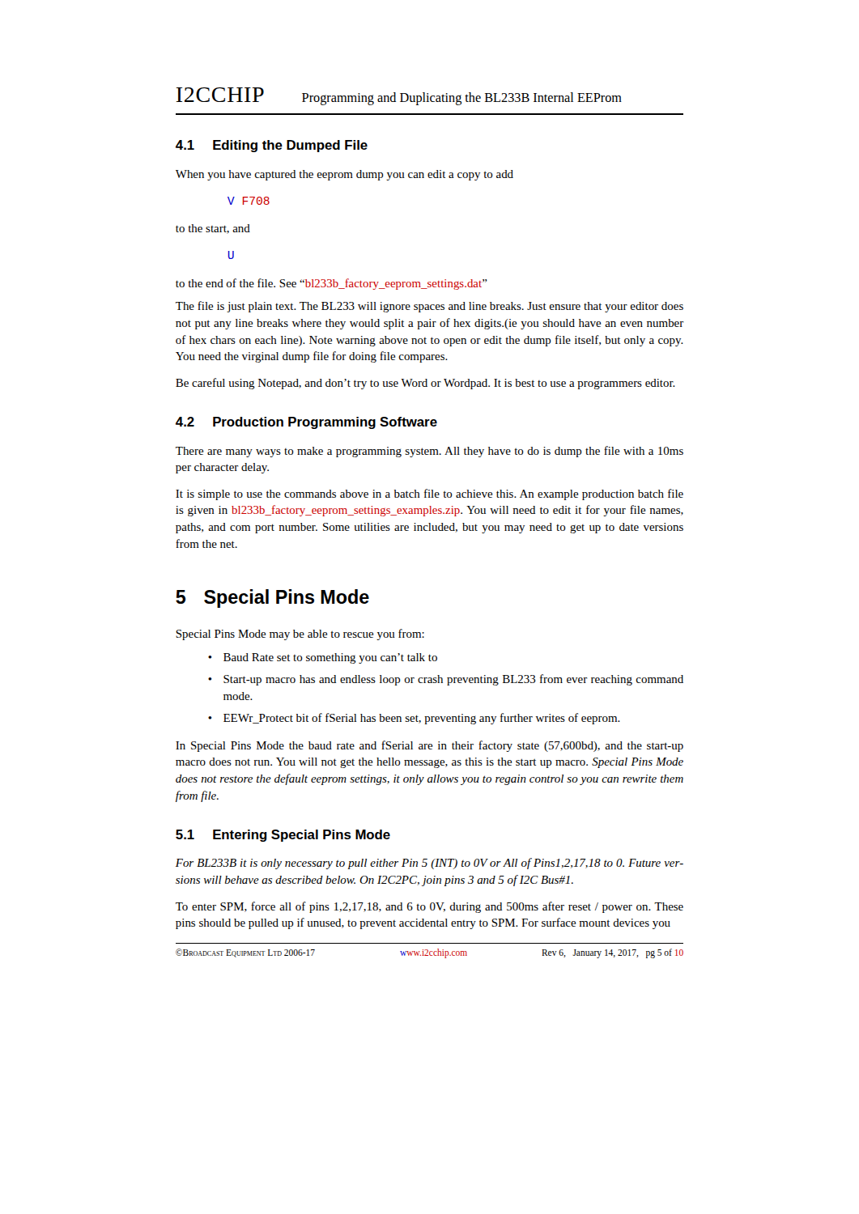I2CCHIP
Programming and Duplicating the BL233B Internal EEProm
4.1 Editing the Dumped File
When you have captured the eeprom dump you can edit a copy to add
V F708
to the start, and
U
to the end of the file. See “bl233b_factory_eeprom_settings.dat”
The file is just plain text. The BL233 will ignore spaces and line breaks. Just ensure that your editor does not put any line breaks where they would split a pair of hex digits.(ie you should have an even number of hex chars on each line). Note warning above not to open or edit the dump file itself, but only a copy. You need the virginal dump file for doing file compares.
Be careful using Notepad, and don’t try to use Word or Wordpad. It is best to use a programmers editor.
4.2 Production Programming Software
There are many ways to make a programming system. All they have to do is dump the file with a 10ms per character delay.
It is simple to use the commands above in a batch file to achieve this. An example production batch file is given in bl233b_factory_eeprom_settings_examples.zip. You will need to edit it for your file names, paths, and com port number. Some utilities are included, but you may need to get up to date versions from the net.
5 Special Pins Mode
Special Pins Mode may be able to rescue you from:
Baud Rate set to something you can’t talk to
Start-up macro has and endless loop or crash preventing BL233 from ever reaching command mode.
EEWr_Protect bit of fSerial has been set, preventing any further writes of eeprom.
In Special Pins Mode the baud rate and fSerial are in their factory state (57,600bd), and the start-up macro does not run. You will not get the hello message, as this is the start up macro. Special Pins Mode does not restore the default eeprom settings, it only allows you to regain control so you can rewrite them from file.
5.1 Entering Special Pins Mode
For BL233B it is only necessary to pull either Pin 5 (INT) to 0V or All of Pins1,2,17,18 to 0. Future versions will behave as described below. On I2C2PC, join pins 3 and 5 of I2C Bus#1.
To enter SPM, force all of pins 1,2,17,18, and 6 to 0V, during and 500ms after reset / power on. These pins should be pulled up if unused, to prevent accidental entry to SPM. For surface mount devices you
©Broadcast Equipment Ltd 2006-17
www.i2cchip.com
Rev 6, January 14, 2017, pg 5 of 10